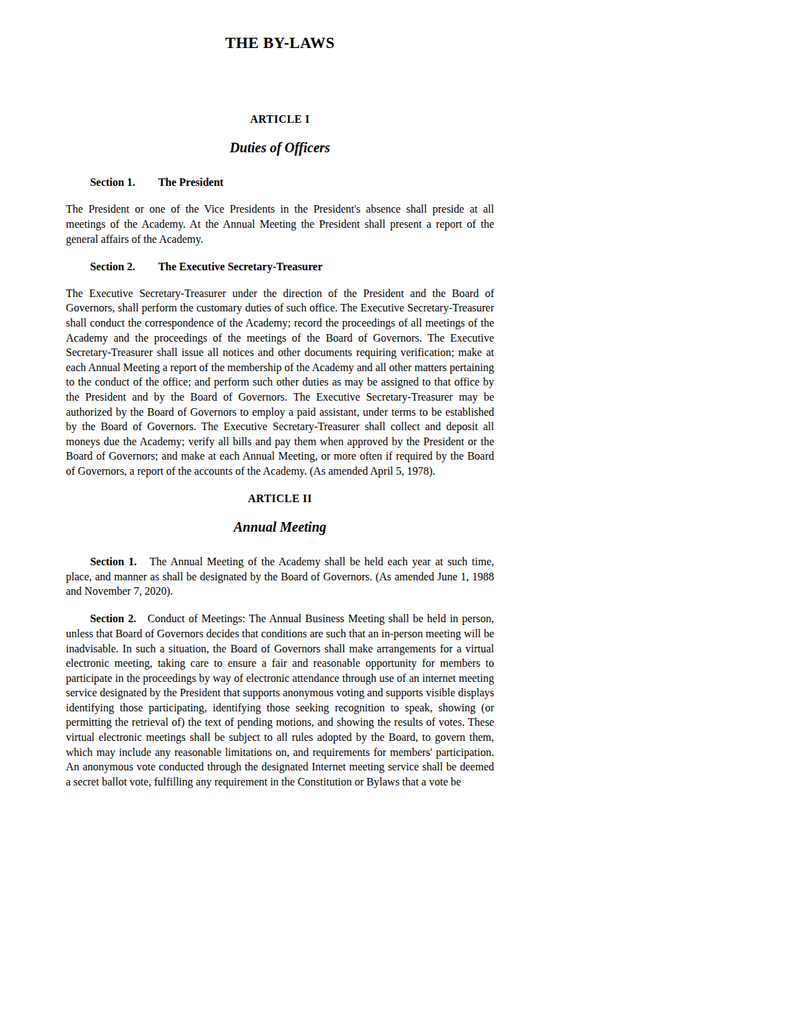THE BY-LAWS
ARTICLE I
Duties of Officers
Section 1. The President
The President or one of the Vice Presidents in the President's absence shall preside at all meetings of the Academy. At the Annual Meeting the President shall present a report of the general affairs of the Academy.
Section 2. The Executive Secretary-Treasurer
The Executive Secretary-Treasurer under the direction of the President and the Board of Governors, shall perform the customary duties of such office. The Executive Secretary-Treasurer shall conduct the correspondence of the Academy; record the proceedings of all meetings of the Academy and the proceedings of the meetings of the Board of Governors. The Executive Secretary-Treasurer shall issue all notices and other documents requiring verification; make at each Annual Meeting a report of the membership of the Academy and all other matters pertaining to the conduct of the office; and perform such other duties as may be assigned to that office by the President and by the Board of Governors. The Executive Secretary-Treasurer may be authorized by the Board of Governors to employ a paid assistant, under terms to be established by the Board of Governors. The Executive Secretary-Treasurer shall collect and deposit all moneys due the Academy; verify all bills and pay them when approved by the President or the Board of Governors; and make at each Annual Meeting, or more often if required by the Board of Governors, a report of the accounts of the Academy. (As amended April 5, 1978).
ARTICLE II
Annual Meeting
Section 1. The Annual Meeting of the Academy shall be held each year at such time, place, and manner as shall be designated by the Board of Governors. (As amended June 1, 1988 and November 7, 2020).
Section 2. Conduct of Meetings: The Annual Business Meeting shall be held in person, unless that Board of Governors decides that conditions are such that an in-person meeting will be inadvisable. In such a situation, the Board of Governors shall make arrangements for a virtual electronic meeting, taking care to ensure a fair and reasonable opportunity for members to participate in the proceedings by way of electronic attendance through use of an internet meeting service designated by the President that supports anonymous voting and supports visible displays identifying those participating, identifying those seeking recognition to speak, showing (or permitting the retrieval of) the text of pending motions, and showing the results of votes. These virtual electronic meetings shall be subject to all rules adopted by the Board, to govern them, which may include any reasonable limitations on, and requirements for members' participation. An anonymous vote conducted through the designated Internet meeting service shall be deemed a secret ballot vote, fulfilling any requirement in the Constitution or Bylaws that a vote be